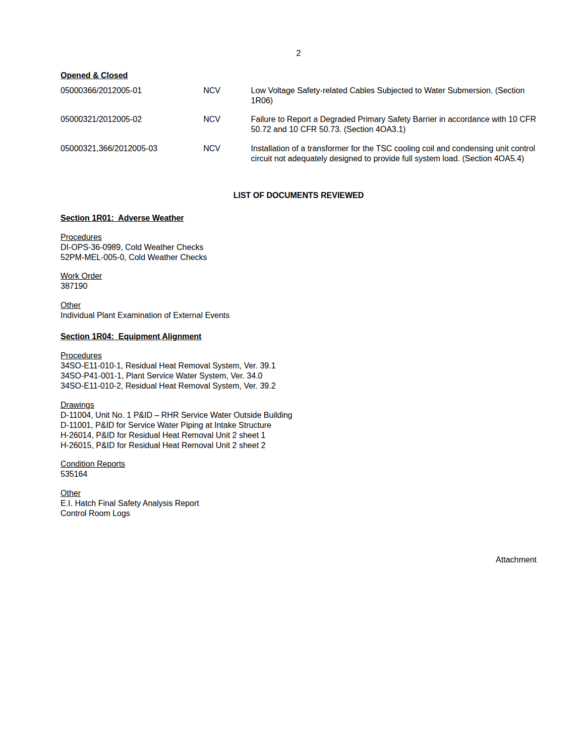2
Opened & Closed
| 05000366/2012005-01 | NCV | Low Voltage Safety-related Cables Subjected to Water Submersion. (Section 1R06) |
| 05000321/2012005-02 | NCV | Failure to Report a Degraded Primary Safety Barrier in accordance with 10 CFR 50.72 and 10 CFR 50.73. (Section 4OA3.1) |
| 05000321,366/2012005-03 | NCV | Installation of a transformer for the TSC cooling coil and condensing unit control circuit not adequately designed to provide full system load. (Section 4OA5.4) |
LIST OF DOCUMENTS REVIEWED
Section 1R01: Adverse Weather
Procedures
DI-OPS-36-0989, Cold Weather Checks
52PM-MEL-005-0, Cold Weather Checks
Work Order
387190
Other
Individual Plant Examination of External Events
Section 1R04: Equipment Alignment
Procedures
34SO-E11-010-1, Residual Heat Removal System, Ver. 39.1
34SO-P41-001-1, Plant Service Water System, Ver. 34.0
34SO-E11-010-2, Residual Heat Removal System, Ver. 39.2
Drawings
D-11004, Unit No. 1 P&ID – RHR Service Water Outside Building
D-11001, P&ID for Service Water Piping at Intake Structure
H-26014, P&ID for Residual Heat Removal Unit 2 sheet 1
H-26015, P&ID for Residual Heat Removal Unit 2 sheet 2
Condition Reports
535164
Other
E.I. Hatch Final Safety Analysis Report
Control Room Logs
Attachment